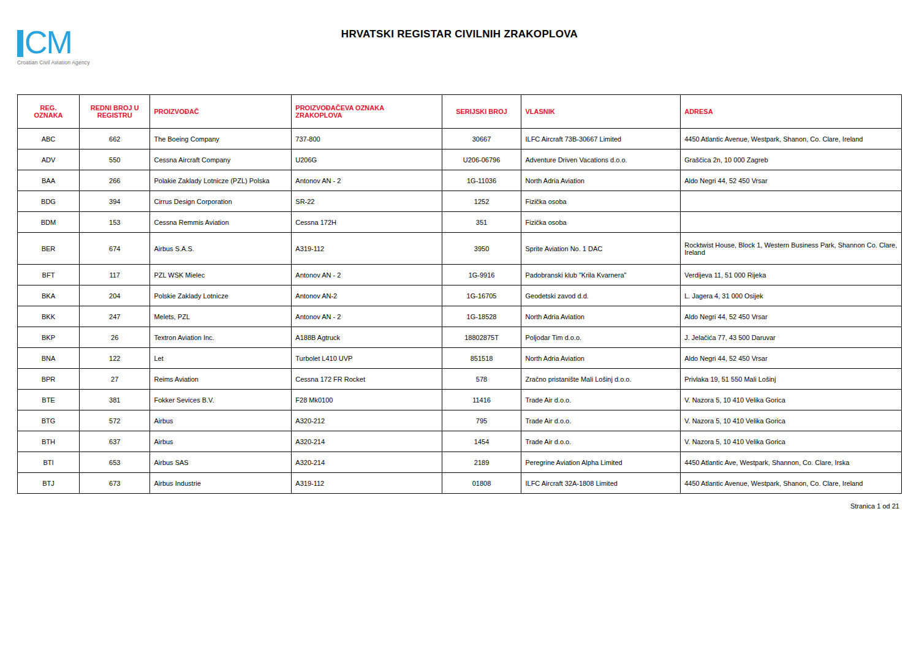CM
Croatian Civil Aviation Agency
HRVATSKI REGISTAR CIVILNIH ZRAKOPLOVA
| REG. OZNAKA | REDNI BROJ U REGISTRU | PROIZVOĐAČ | PROIZVOĐAČEVA OZNAKA ZRAKOPLOVA | SERIJSKI BROJ | VLASNIK | ADRESA |
| --- | --- | --- | --- | --- | --- | --- |
| ABC | 662 | The Boeing Company | 737-800 | 30667 | ILFC Aircraft 73B-30667 Limited | 4450 Atlantic Avenue, Westpark, Shanon, Co. Clare, Ireland |
| ADV | 550 | Cessna Aircraft Company | U206G | U206-06796 | Adventure Driven Vacations d.o.o. | Graščica 2n, 10 000 Zagreb |
| BAA | 266 | Polakie Zaklady Lotnicze (PZL) Polska | Antonov AN - 2 | 1G-11036 | North Adria Aviation | Aldo Negri 44, 52 450 Vrsar |
| BDG | 394 | Cirrus Design Corporation | SR-22 | 1252 | Fizička osoba | |
| BDM | 153 | Cessna Remmis Aviation | Cessna 172H | 351 | Fizička osoba | |
| BER | 674 | Airbus S.A.S. | A319-112 | 3950 | Sprite Aviation No. 1 DAC | Rocktwist House, Block 1, Western Business Park, Shannon Co. Clare, Ireland |
| BFT | 117 | PZL WSK Mielec | Antonov AN - 2 | 1G-9916 | Padobranski klub "Krila Kvarnera" | Verdijeva 11, 51 000 Rijeka |
| BKA | 204 | Polskie Zaklady Lotnicze | Antonov AN-2 | 1G-16705 | Geodetski zavod d.d. | L. Jagera 4, 31 000 Osijek |
| BKK | 247 | Melets, PZL | Antonov AN - 2 | 1G-18528 | North Adria Aviation | Aldo Negri 44, 52 450 Vrsar |
| BKP | 26 | Textron Aviation Inc. | A188B Agtruck | 18802875T | Poljodar Tim d.o.o. | J. Jelačića 77, 43 500 Daruvar |
| BNA | 122 | Let | Turbolet L410 UVP | 851518 | North Adria Aviation | Aldo Negri 44, 52 450 Vrsar |
| BPR | 27 | Reims Aviation | Cessna 172 FR Rocket | 578 | Zračno pristanište Mali Lošinj d.o.o. | Privlaka 19, 51 550 Mali Lošinj |
| BTE | 381 | Fokker Sevices B.V. | F28 Mk0100 | 11416 | Trade Air d.o.o. | V. Nazora 5, 10 410 Velika Gorica |
| BTG | 572 | Airbus | A320-212 | 795 | Trade Air d.o.o. | V. Nazora 5, 10 410 Velika Gorica |
| BTH | 637 | Airbus | A320-214 | 1454 | Trade Air d.o.o. | V. Nazora 5, 10 410 Velika Gorica |
| BTI | 653 | Airbus SAS | A320-214 | 2189 | Peregrine Aviation Alpha Limited | 4450 Atlantic Ave, Westpark, Shannon, Co. Clare, Irska |
| BTJ | 673 | Airbus Industrie | A319-112 | 01808 | ILFC Aircraft 32A-1808 Limited | 4450 Atlantic Avenue, Westpark, Shanon, Co. Clare, Ireland |
Stranica 1 od 21